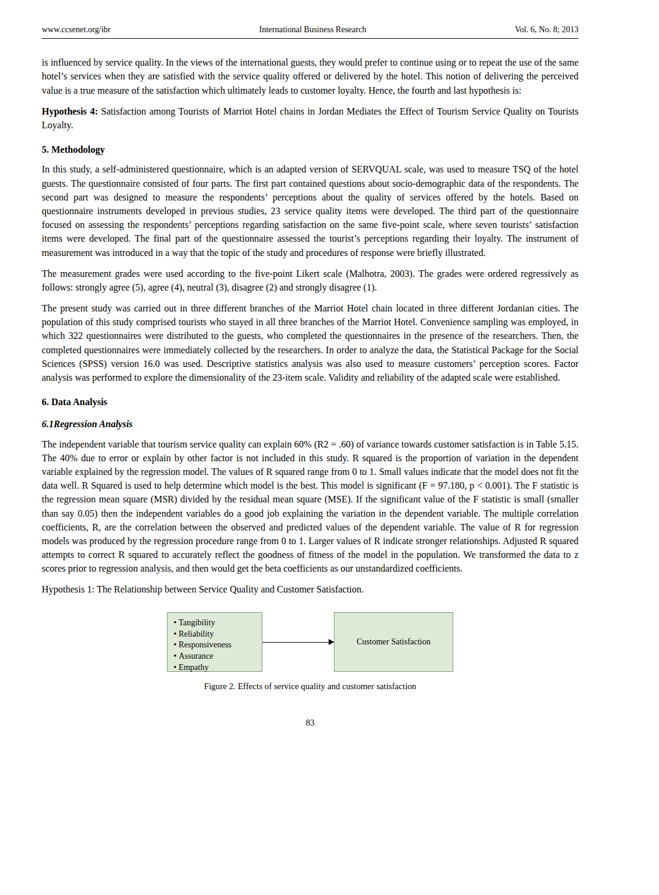www.ccsenet.org/ibr International Business Research Vol. 6, No. 8; 2013
is influenced by service quality. In the views of the international guests, they would prefer to continue using or to repeat the use of the same hotel’s services when they are satisfied with the service quality offered or delivered by the hotel. This notion of delivering the perceived value is a true measure of the satisfaction which ultimately leads to customer loyalty. Hence, the fourth and last hypothesis is:
Hypothesis 4: Satisfaction among Tourists of Marriot Hotel chains in Jordan Mediates the Effect of Tourism Service Quality on Tourists Loyalty.
5. Methodology
In this study, a self-administered questionnaire, which is an adapted version of SERVQUAL scale, was used to measure TSQ of the hotel guests. The questionnaire consisted of four parts. The first part contained questions about socio-demographic data of the respondents. The second part was designed to measure the respondents’ perceptions about the quality of services offered by the hotels. Based on questionnaire instruments developed in previous studies, 23 service quality items were developed. The third part of the questionnaire focused on assessing the respondents’ perceptions regarding satisfaction on the same five-point scale, where seven tourists’ satisfaction items were developed. The final part of the questionnaire assessed the tourist’s perceptions regarding their loyalty. The instrument of measurement was introduced in a way that the topic of the study and procedures of response were briefly illustrated.
The measurement grades were used according to the five-point Likert scale (Malhotra, 2003). The grades were ordered regressively as follows: strongly agree (5), agree (4), neutral (3), disagree (2) and strongly disagree (1).
The present study was carried out in three different branches of the Marriot Hotel chain located in three different Jordanian cities. The population of this study comprised tourists who stayed in all three branches of the Marriot Hotel. Convenience sampling was employed, in which 322 questionnaires were distributed to the guests, who completed the questionnaires in the presence of the researchers. Then, the completed questionnaires were immediately collected by the researchers. In order to analyze the data, the Statistical Package for the Social Sciences (SPSS) version 16.0 was used. Descriptive statistics analysis was also used to measure customers’ perception scores. Factor analysis was performed to explore the dimensionality of the 23-item scale. Validity and reliability of the adapted scale were established.
6. Data Analysis
6.1Regression Analysis
The independent variable that tourism service quality can explain 60% (R2 = .60) of variance towards customer satisfaction is in Table 5.15. The 40% due to error or explain by other factor is not included in this study. R squared is the proportion of variation in the dependent variable explained by the regression model. The values of R squared range from 0 to 1. Small values indicate that the model does not fit the data well. R Squared is used to help determine which model is the best. This model is significant (F = 97.180, p < 0.001). The F statistic is the regression mean square (MSR) divided by the residual mean square (MSE). If the significant value of the F statistic is small (smaller than say 0.05) then the independent variables do a good job explaining the variation in the dependent variable. The multiple correlation coefficients, R, are the correlation between the observed and predicted values of the dependent variable. The value of R for regression models was produced by the regression procedure range from 0 to 1. Larger values of R indicate stronger relationships. Adjusted R squared attempts to correct R squared to accurately reflect the goodness of fitness of the model in the population. We transformed the data to z scores prior to regression analysis, and then would get the beta coefficients as our unstandardized coefficients.
Hypothesis 1: The Relationship between Service Quality and Customer Satisfaction.
Tangibility
Reliability
Responsiveness
Assurance
Empathy
Customer Satisfaction
Figure 2. Effects of service quality and customer satisfaction
83